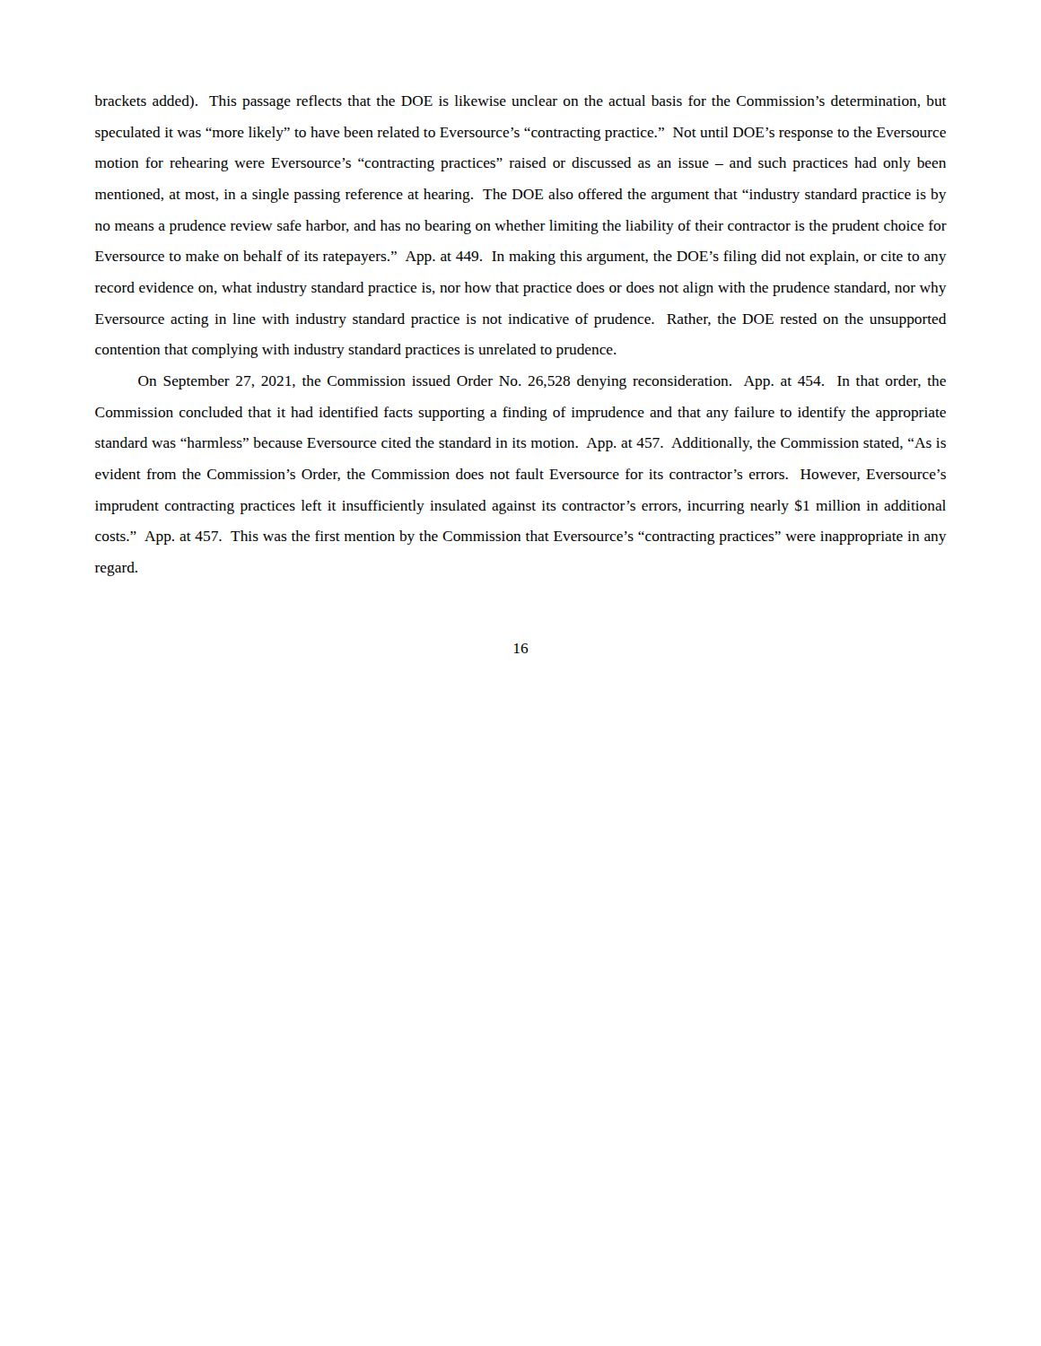brackets added). This passage reflects that the DOE is likewise unclear on the actual basis for the Commission’s determination, but speculated it was “more likely” to have been related to Eversource’s “contracting practice.” Not until DOE’s response to the Eversource motion for rehearing were Eversource’s “contracting practices” raised or discussed as an issue – and such practices had only been mentioned, at most, in a single passing reference at hearing. The DOE also offered the argument that “industry standard practice is by no means a prudence review safe harbor, and has no bearing on whether limiting the liability of their contractor is the prudent choice for Eversource to make on behalf of its ratepayers.” App. at 449. In making this argument, the DOE’s filing did not explain, or cite to any record evidence on, what industry standard practice is, nor how that practice does or does not align with the prudence standard, nor why Eversource acting in line with industry standard practice is not indicative of prudence. Rather, the DOE rested on the unsupported contention that complying with industry standard practices is unrelated to prudence.
On September 27, 2021, the Commission issued Order No. 26,528 denying reconsideration. App. at 454. In that order, the Commission concluded that it had identified facts supporting a finding of imprudence and that any failure to identify the appropriate standard was “harmless” because Eversource cited the standard in its motion. App. at 457. Additionally, the Commission stated, “As is evident from the Commission’s Order, the Commission does not fault Eversource for its contractor’s errors. However, Eversource’s imprudent contracting practices left it insufficiently insulated against its contractor’s errors, incurring nearly $1 million in additional costs.” App. at 457. This was the first mention by the Commission that Eversource’s “contracting practices” were inappropriate in any regard.
16